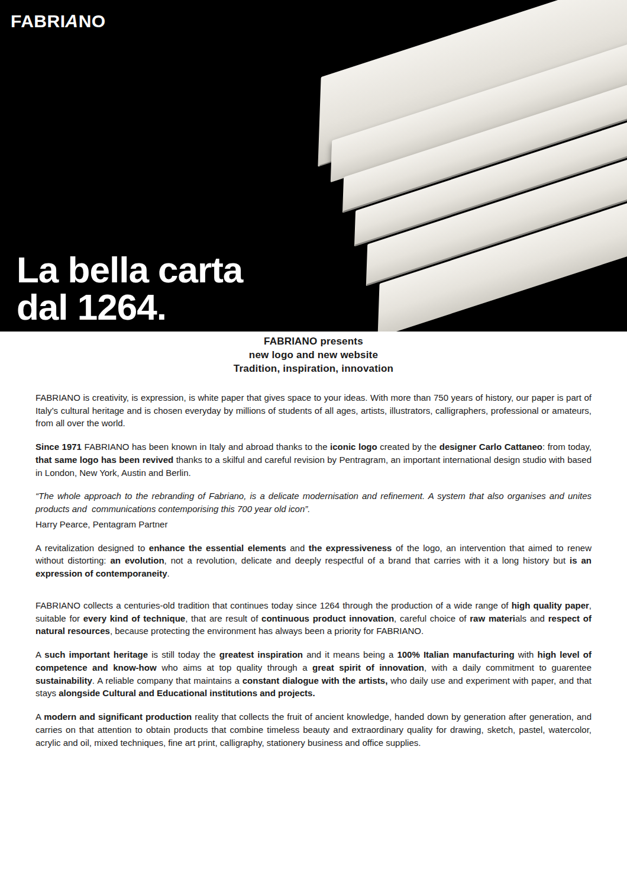FABRIANO
La bella carta
dal 1264.
FABRIANO presents new logo and new website Tradition, inspiration, innovation
FABRIANO is creativity, is expression, is white paper that gives space to your ideas. With more than 750 years of history, our paper is part of Italy’s cultural heritage and is chosen everyday by millions of students of all ages, artists, illustrators, calligraphers, professional or amateurs, from all over the world.
Since 1971 FABRIANO has been known in Italy and abroad thanks to the iconic logo created by the designer Carlo Cattaneo: from today, that same logo has been revived thanks to a skilful and careful revision by Pentragram, an important international design studio with based in London, New York, Austin and Berlin.
“The whole approach to the rebranding of Fabriano, is a delicate modernisation and refinement. A system that also organises and unites products and communications contemporising this 700 year old icon”.
Harry Pearce, Pentagram Partner
A revitalization designed to enhance the essential elements and the expressiveness of the logo, an intervention that aimed to renew without distorting: an evolution, not a revolution, delicate and deeply respectful of a brand that carries with it a long history but is an expression of contemporaneity.
FABRIANO collects a centuries-old tradition that continues today since 1264 through the production of a wide range of high quality paper, suitable for every kind of technique, that are result of continuous product innovation, careful choice of raw materials and respect of natural resources, because protecting the environment has always been a priority for FABRIANO.
A such important heritage is still today the greatest inspiration and it means being a 100% Italian manufacturing with high level of competence and know-how who aims at top quality through a great spirit of innovation, with a daily commitment to guarentee sustainability. A reliable company that maintains a constant dialogue with the artists, who daily use and experiment with paper, and that stays alongside Cultural and Educational institutions and projects.
A modern and significant production reality that collects the fruit of ancient knowledge, handed down by generation after generation, and carries on that attention to obtain products that combine timeless beauty and extraordinary quality for drawing, sketch, pastel, watercolor, acrylic and oil, mixed techniques, fine art print, calligraphy, stationery business and office supplies.